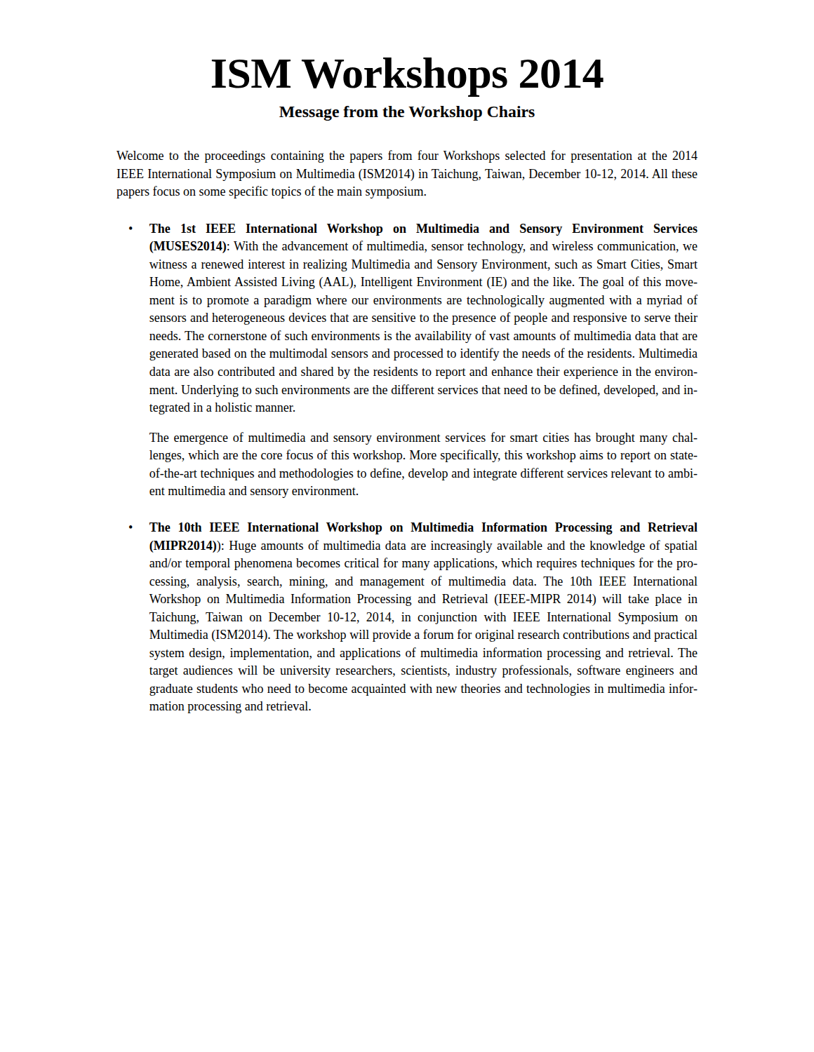ISM Workshops 2014
Message from the Workshop Chairs
Welcome to the proceedings containing the papers from four Workshops selected for presentation at the 2014 IEEE International Symposium on Multimedia (ISM2014) in Taichung, Taiwan, December 10-12, 2014. All these papers focus on some specific topics of the main symposium.
The 1st IEEE International Workshop on Multimedia and Sensory Environment Services (MUSES2014): With the advancement of multimedia, sensor technology, and wireless communication, we witness a renewed interest in realizing Multimedia and Sensory Environment, such as Smart Cities, Smart Home, Ambient Assisted Living (AAL), Intelligent Environment (IE) and the like. The goal of this movement is to promote a paradigm where our environments are technologically augmented with a myriad of sensors and heterogeneous devices that are sensitive to the presence of people and responsive to serve their needs. The cornerstone of such environments is the availability of vast amounts of multimedia data that are generated based on the multimodal sensors and processed to identify the needs of the residents. Multimedia data are also contributed and shared by the residents to report and enhance their experience in the environment. Underlying to such environments are the different services that need to be defined, developed, and integrated in a holistic manner.
The emergence of multimedia and sensory environment services for smart cities has brought many challenges, which are the core focus of this workshop. More specifically, this workshop aims to report on state-of-the-art techniques and methodologies to define, develop and integrate different services relevant to ambient multimedia and sensory environment.
The 10th IEEE International Workshop on Multimedia Information Processing and Retrieval (MIPR2014)): Huge amounts of multimedia data are increasingly available and the knowledge of spatial and/or temporal phenomena becomes critical for many applications, which requires techniques for the processing, analysis, search, mining, and management of multimedia data. The 10th IEEE International Workshop on Multimedia Information Processing and Retrieval (IEEE-MIPR 2014) will take place in Taichung, Taiwan on December 10-12, 2014, in conjunction with IEEE International Symposium on Multimedia (ISM2014). The workshop will provide a forum for original research contributions and practical system design, implementation, and applications of multimedia information processing and retrieval. The target audiences will be university researchers, scientists, industry professionals, software engineers and graduate students who need to become acquainted with new theories and technologies in multimedia information processing and retrieval.